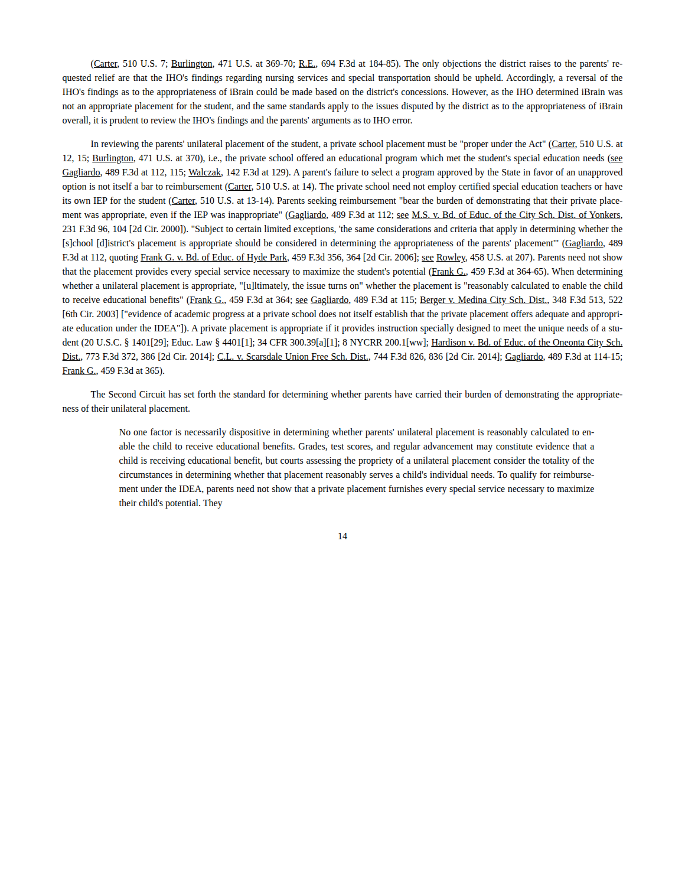(Carter, 510 U.S. 7; Burlington, 471 U.S. at 369-70; R.E., 694 F.3d at 184-85). The only objections the district raises to the parents' requested relief are that the IHO's findings regarding nursing services and special transportation should be upheld. Accordingly, a reversal of the IHO's findings as to the appropriateness of iBrain could be made based on the district's concessions. However, as the IHO determined iBrain was not an appropriate placement for the student, and the same standards apply to the issues disputed by the district as to the appropriateness of iBrain overall, it is prudent to review the IHO's findings and the parents' arguments as to IHO error.
In reviewing the parents' unilateral placement of the student, a private school placement must be "proper under the Act" (Carter, 510 U.S. at 12, 15; Burlington, 471 U.S. at 370), i.e., the private school offered an educational program which met the student's special education needs (see Gagliardo, 489 F.3d at 112, 115; Walczak, 142 F.3d at 129). A parent's failure to select a program approved by the State in favor of an unapproved option is not itself a bar to reimbursement (Carter, 510 U.S. at 14). The private school need not employ certified special education teachers or have its own IEP for the student (Carter, 510 U.S. at 13-14). Parents seeking reimbursement "bear the burden of demonstrating that their private placement was appropriate, even if the IEP was inappropriate" (Gagliardo, 489 F.3d at 112; see M.S. v. Bd. of Educ. of the City Sch. Dist. of Yonkers, 231 F.3d 96, 104 [2d Cir. 2000]). "Subject to certain limited exceptions, 'the same considerations and criteria that apply in determining whether the [s]chool [d]istrict's placement is appropriate should be considered in determining the appropriateness of the parents' placement'" (Gagliardo, 489 F.3d at 112, quoting Frank G. v. Bd. of Educ. of Hyde Park, 459 F.3d 356, 364 [2d Cir. 2006]; see Rowley, 458 U.S. at 207). Parents need not show that the placement provides every special service necessary to maximize the student's potential (Frank G., 459 F.3d at 364-65). When determining whether a unilateral placement is appropriate, "[u]ltimately, the issue turns on" whether the placement is "reasonably calculated to enable the child to receive educational benefits" (Frank G., 459 F.3d at 364; see Gagliardo, 489 F.3d at 115; Berger v. Medina City Sch. Dist., 348 F.3d 513, 522 [6th Cir. 2003] ["evidence of academic progress at a private school does not itself establish that the private placement offers adequate and appropriate education under the IDEA"]). A private placement is appropriate if it provides instruction specially designed to meet the unique needs of a student (20 U.S.C. § 1401[29]; Educ. Law § 4401[1]; 34 CFR 300.39[a][1]; 8 NYCRR 200.1[ww]; Hardison v. Bd. of Educ. of the Oneonta City Sch. Dist., 773 F.3d 372, 386 [2d Cir. 2014]; C.L. v. Scarsdale Union Free Sch. Dist., 744 F.3d 826, 836 [2d Cir. 2014]; Gagliardo, 489 F.3d at 114-15; Frank G., 459 F.3d at 365).
The Second Circuit has set forth the standard for determining whether parents have carried their burden of demonstrating the appropriateness of their unilateral placement.
No one factor is necessarily dispositive in determining whether parents' unilateral placement is reasonably calculated to enable the child to receive educational benefits. Grades, test scores, and regular advancement may constitute evidence that a child is receiving educational benefit, but courts assessing the propriety of a unilateral placement consider the totality of the circumstances in determining whether that placement reasonably serves a child's individual needs. To qualify for reimbursement under the IDEA, parents need not show that a private placement furnishes every special service necessary to maximize their child's potential. They
14